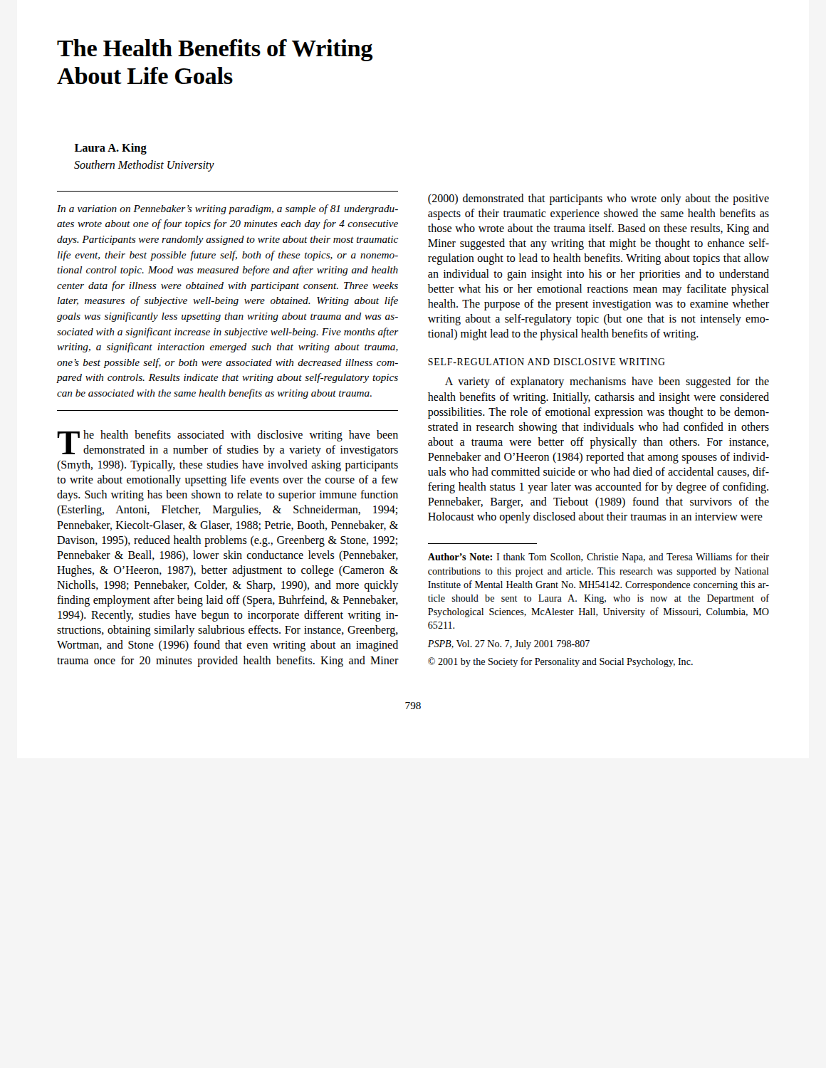The Health Benefits of Writing
About Life Goals
Laura A. King
Southern Methodist University
In a variation on Pennebaker’s writing paradigm, a sample of 81 undergraduates wrote about one of four topics for 20 minutes each day for 4 consecutive days. Participants were randomly assigned to write about their most traumatic life event, their best possible future self, both of these topics, or a nonemotional control topic. Mood was measured before and after writing and health center data for illness were obtained with participant consent. Three weeks later, measures of subjective well-being were obtained. Writing about life goals was significantly less upsetting than writing about trauma and was associated with a significant increase in subjective well-being. Five months after writing, a significant interaction emerged such that writing about trauma, one’s best possible self, or both were associated with decreased illness compared with controls. Results indicate that writing about self-regulatory topics can be associated with the same health benefits as writing about trauma.
The health benefits associated with disclosive writing have been demonstrated in a number of studies by a variety of investigators (Smyth, 1998). Typically, these studies have involved asking participants to write about emotionally upsetting life events over the course of a few days. Such writing has been shown to relate to superior immune function (Esterling, Antoni, Fletcher, Margulies, & Schneiderman, 1994; Pennebaker, Kiecolt-Glaser, & Glaser, 1988; Petrie, Booth, Pennebaker, & Davison, 1995), reduced health problems (e.g., Greenberg & Stone, 1992; Pennebaker & Beall, 1986), lower skin conductance levels (Pennebaker, Hughes, & O’Heeron, 1987), better adjustment to college (Cameron & Nicholls, 1998; Pennebaker, Colder, & Sharp, 1990), and more quickly finding employment after being laid off (Spera, Buhrfeind, & Pennebaker, 1994). Recently, studies have begun to incorporate different writing instructions, obtaining similarly salubrious effects. For instance, Greenberg, Wortman, and Stone (1996) found that even writing about an imagined trauma once for 20 minutes provided health benefits. King and Miner (2000) demonstrated that participants who wrote only about the positive aspects of their traumatic experience showed the same health benefits as those who wrote about the trauma itself. Based on these results, King and Miner suggested that any writing that might be thought to enhance self-regulation ought to lead to health benefits. Writing about topics that allow an individual to gain insight into his or her priorities and to understand better what his or her emotional reactions mean may facilitate physical health. The purpose of the present investigation was to examine whether writing about a self-regulatory topic (but one that is not intensely emotional) might lead to the physical health benefits of writing.
Self-Regulation and Disclosive Writing
A variety of explanatory mechanisms have been suggested for the health benefits of writing. Initially, catharsis and insight were considered possibilities. The role of emotional expression was thought to be demonstrated in research showing that individuals who had confided in others about a trauma were better off physically than others. For instance, Pennebaker and O’Heeron (1984) reported that among spouses of individuals who had committed suicide or who had died of accidental causes, differing health status 1 year later was accounted for by degree of confiding. Pennebaker, Barger, and Tiebout (1989) found that survivors of the Holocaust who openly disclosed about their traumas in an interview were
Author’s Note: I thank Tom Scollon, Christie Napa, and Teresa Williams for their contributions to this project and article. This research was supported by National Institute of Mental Health Grant No. MH54142. Correspondence concerning this article should be sent to Laura A. King, who is now at the Department of Psychological Sciences, McAlester Hall, University of Missouri, Columbia, MO 65211.
PSPB, Vol. 27 No. 7, July 2001 798-807
© 2001 by the Society for Personality and Social Psychology, Inc.
798